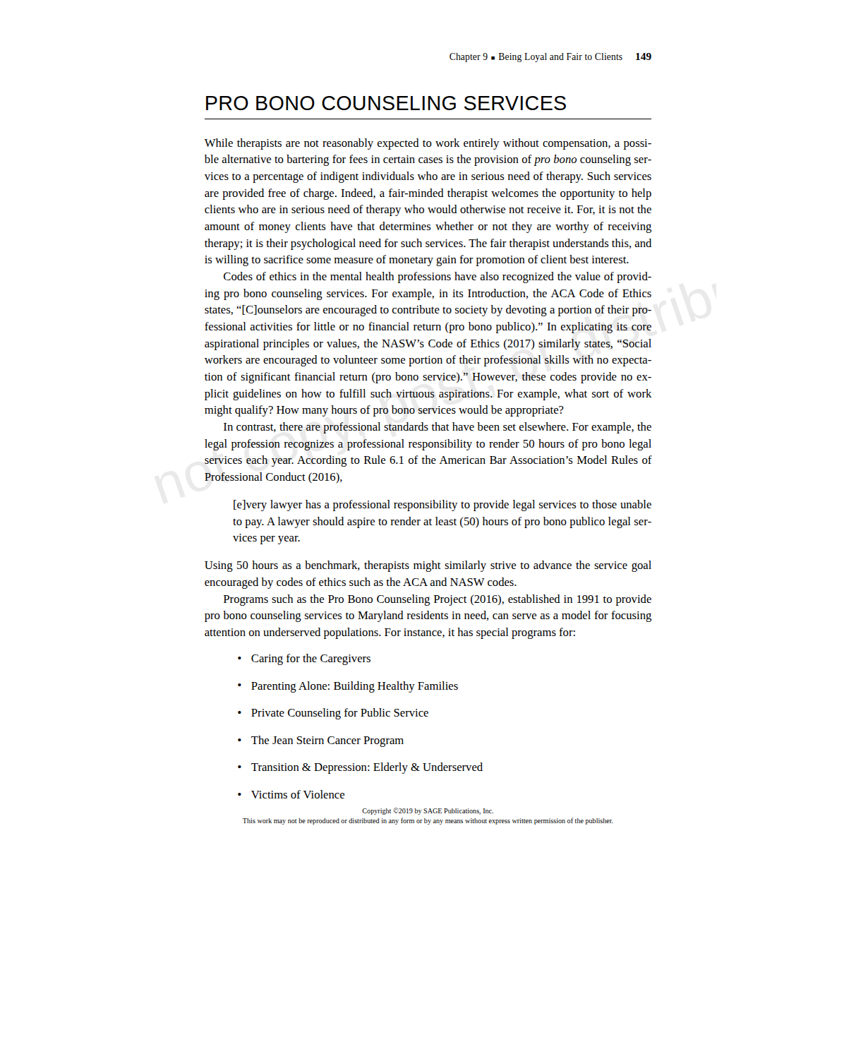Chapter 9 ■ Being Loyal and Fair to Clients 149
PRO BONO COUNSELING SERVICES
While therapists are not reasonably expected to work entirely without compensation, a possible alternative to bartering for fees in certain cases is the provision of pro bono counseling services to a percentage of indigent individuals who are in serious need of therapy. Such services are provided free of charge. Indeed, a fair-minded therapist welcomes the opportunity to help clients who are in serious need of therapy who would otherwise not receive it. For, it is not the amount of money clients have that determines whether or not they are worthy of receiving therapy; it is their psychological need for such services. The fair therapist understands this, and is willing to sacrifice some measure of monetary gain for promotion of client best interest.
Codes of ethics in the mental health professions have also recognized the value of providing pro bono counseling services. For example, in its Introduction, the ACA Code of Ethics states, “[C]ounselors are encouraged to contribute to society by devoting a portion of their professional activities for little or no financial return (pro bono publico).” In explicating its core aspirational principles or values, the NASW’s Code of Ethics (2017) similarly states, “Social workers are encouraged to volunteer some portion of their professional skills with no expectation of significant financial return (pro bono service).” However, these codes provide no explicit guidelines on how to fulfill such virtuous aspirations. For example, what sort of work might qualify? How many hours of pro bono services would be appropriate?
In contrast, there are professional standards that have been set elsewhere. For example, the legal profession recognizes a professional responsibility to render 50 hours of pro bono legal services each year. According to Rule 6.1 of the American Bar Association’s Model Rules of Professional Conduct (2016),
[e]very lawyer has a professional responsibility to provide legal services to those unable to pay. A lawyer should aspire to render at least (50) hours of pro bono publico legal services per year.
Using 50 hours as a benchmark, therapists might similarly strive to advance the service goal encouraged by codes of ethics such as the ACA and NASW codes.
Programs such as the Pro Bono Counseling Project (2016), established in 1991 to provide pro bono counseling services to Maryland residents in need, can serve as a model for focusing attention on underserved populations. For instance, it has special programs for:
Caring for the Caregivers
Parenting Alone: Building Healthy Families
Private Counseling for Public Service
The Jean Steirn Cancer Program
Transition & Depression: Elderly & Underserved
Victims of Violence
Do not copy, post, or distribute
Copyright ©2019 by SAGE Publications, Inc.
This work may not be reproduced or distributed in any form or by any means without express written permission of the publisher.